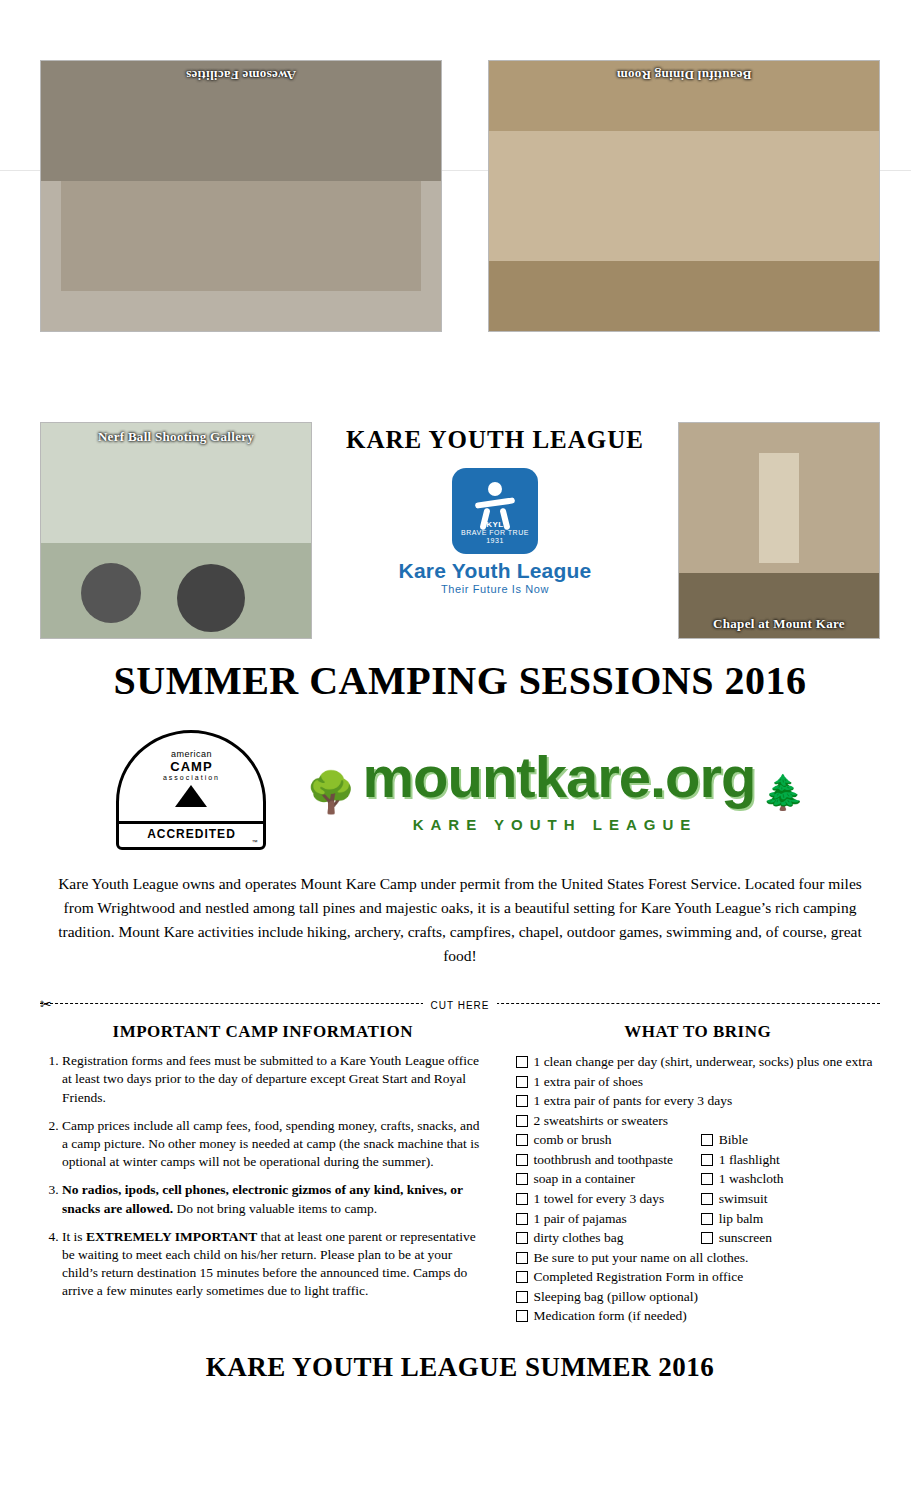Awesome Facilities
Beautiful Dining Room
Nerf Ball Shooting Gallery
KARE YOUTH LEAGUE
KYLBRAVE FOR TRUE
1931
Kare Youth League
Their Future Is Now
Chapel at Mount Kare
SUMMER CAMPING SESSIONS 2016
american
CAMP
association
ACCREDITED
™
🌳mountkare.org🌲
KARE YOUTH LEAGUE
Kare Youth League owns and operates Mount Kare Camp under permit from the United States Forest Service. Located four miles from Wrightwood and nestled among tall pines and majestic oaks, it is a beautiful setting for Kare Youth League’s rich camping tradition. Mount Kare activities include hiking, archery, crafts, campfires, chapel, outdoor games, swimming and, of course, great food!
✂ CUT HERE
IMPORTANT CAMP INFORMATION
Registration forms and fees must be submitted to a Kare Youth League office at least two days prior to the day of departure except Great Start and Royal Friends.
Camp prices include all camp fees, food, spending money, crafts, snacks, and a camp picture. No other money is needed at camp (the snack machine that is optional at winter camps will not be operational during the summer).
No radios, ipods, cell phones, electronic gizmos of any kind, knives, or snacks are allowed. Do not bring valuable items to camp.
It is EXTREMELY IMPORTANT that at least one parent or representative be waiting to meet each child on his/her return. Please plan to be at your child’s return destination 15 minutes before the announced time. Camps do arrive a few minutes early sometimes due to light traffic.
WHAT TO BRING
1 clean change per day (shirt, underwear, socks) plus one extra
1 extra pair of shoes
1 extra pair of pants for every 3 days
2 sweatshirts or sweaters
comb or brush Bible
toothbrush and toothpaste 1 flashlight
soap in a container 1 washcloth
1 towel for every 3 days swimsuit
1 pair of pajamas lip balm
dirty clothes bag sunscreen
Be sure to put your name on all clothes.
Completed Registration Form in office
Sleeping bag (pillow optional)
Medication form (if needed)
KARE YOUTH LEAGUE SUMMER 2016